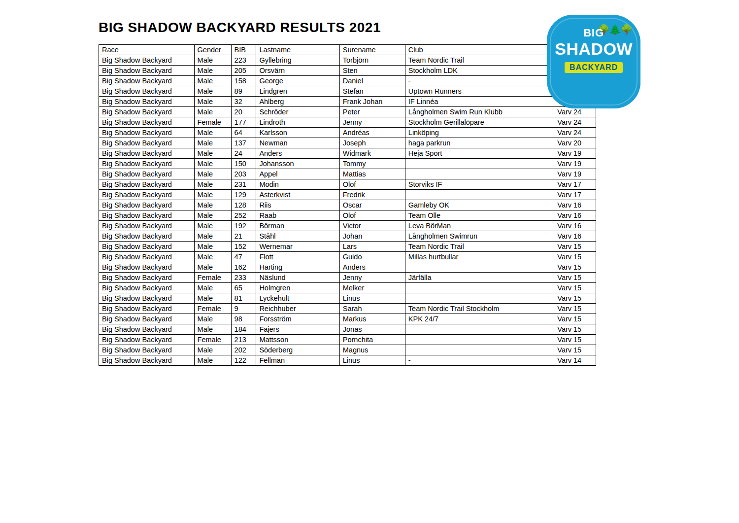BIG SHADOW BACKYARD RESULTS 2021
🌳🌲🌳
BIG SHADOW BACKYARD
| Race | Gender | BIB | Lastname | Surename | Club | Loops |
| --- | --- | --- | --- | --- | --- | --- |
| Big Shadow Backyard | Male | 223 | Gyllebring | Torbjörn | Team Nordic Trail | Varv 34 |
| Big Shadow Backyard | Male | 205 | Orsvärn | Sten | Stockholm LDK | Varv 33 |
| Big Shadow Backyard | Male | 158 | George | Daniel | - | Varv 28 |
| Big Shadow Backyard | Male | 89 | Lindgren | Stefan | Uptown Runners | Varv 27 |
| Big Shadow Backyard | Male | 32 | Ahlberg | Frank Johan | IF Linnéa | Varv 26 |
| Big Shadow Backyard | Male | 20 | Schröder | Peter | Långholmen Swim Run Klubb | Varv 24 |
| Big Shadow Backyard | Female | 177 | Lindroth | Jenny | Stockholm Gerillalöpare | Varv 24 |
| Big Shadow Backyard | Male | 64 | Karlsson | Andréas | Linköping | Varv 24 |
| Big Shadow Backyard | Male | 137 | Newman | Joseph | haga parkrun | Varv 20 |
| Big Shadow Backyard | Male | 24 | Anders | Widmark | Heja Sport | Varv 19 |
| Big Shadow Backyard | Male | 150 | Johansson | Tommy | | Varv 19 |
| Big Shadow Backyard | Male | 203 | Appel | Mattias | | Varv 19 |
| Big Shadow Backyard | Male | 231 | Modin | Olof | Storviks IF | Varv 17 |
| Big Shadow Backyard | Male | 129 | Asterkvist | Fredrik | | Varv 17 |
| Big Shadow Backyard | Male | 128 | Riis | Oscar | Gamleby OK | Varv 16 |
| Big Shadow Backyard | Male | 252 | Raab | Olof | Team Olle | Varv 16 |
| Big Shadow Backyard | Male | 192 | Börman | Victor | Leva BörMan | Varv 16 |
| Big Shadow Backyard | Male | 21 | Ståhl | Johan | Långholmen Swimrun | Varv 16 |
| Big Shadow Backyard | Male | 152 | Wernemar | Lars | Team Nordic Trail | Varv 15 |
| Big Shadow Backyard | Male | 47 | Flott | Guido | Millas hurtbullar | Varv 15 |
| Big Shadow Backyard | Male | 162 | Harting | Anders | | Varv 15 |
| Big Shadow Backyard | Female | 233 | Näslund | Jenny | Järfälla | Varv 15 |
| Big Shadow Backyard | Male | 65 | Holmgren | Melker | | Varv 15 |
| Big Shadow Backyard | Male | 81 | Lyckehult | Linus | | Varv 15 |
| Big Shadow Backyard | Female | 9 | Reichhuber | Sarah | Team Nordic Trail Stockholm | Varv 15 |
| Big Shadow Backyard | Male | 98 | Forsström | Markus | KPK 24/7 | Varv 15 |
| Big Shadow Backyard | Male | 184 | Fajers | Jonas | | Varv 15 |
| Big Shadow Backyard | Female | 213 | Mattsson | Pornchita | | Varv 15 |
| Big Shadow Backyard | Male | 202 | Söderberg | Magnus | | Varv 15 |
| Big Shadow Backyard | Male | 122 | Fellman | Linus | - | Varv 14 |